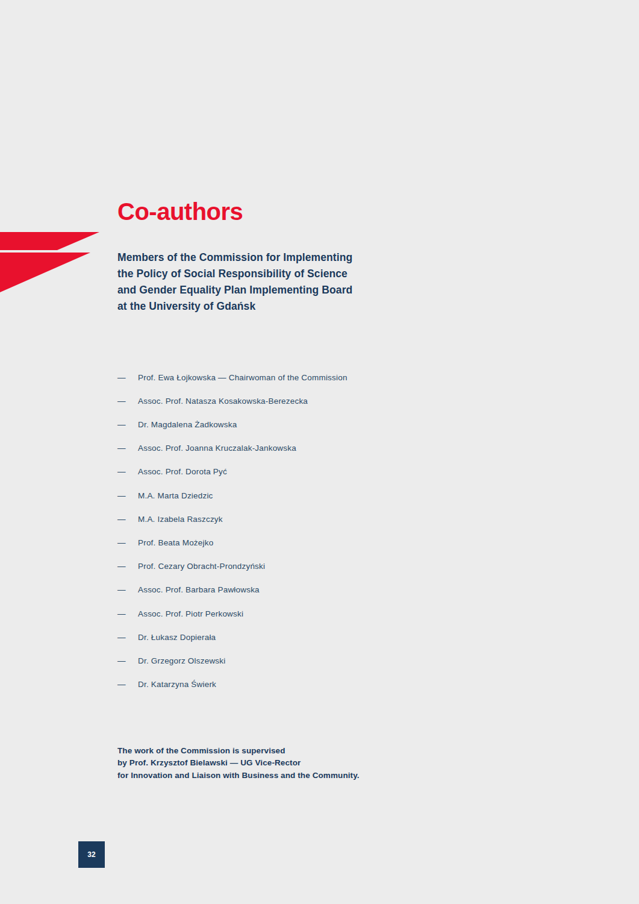Co-authors
Members of the Commission for Implementing
the Policy of Social Responsibility of Science
and Gender Equality Plan Implementing Board
at the University of Gdańsk
—Prof. Ewa Łojkowska — Chairwoman of the Commission
—Assoc. Prof. Natasza Kosakowska-Berezecka
—Dr. Magdalena Żadkowska
—Assoc. Prof. Joanna Kruczalak-Jankowska
—Assoc. Prof. Dorota Pyć
—M.A. Marta Dziedzic
—M.A. Izabela Raszczyk
—Prof. Beata Możejko
—Prof. Cezary Obracht-Prondzyński
—Assoc. Prof. Barbara Pawłowska
—Assoc. Prof. Piotr Perkowski
—Dr. Łukasz Dopierała
—Dr. Grzegorz Olszewski
—Dr. Katarzyna Świerk
The work of the Commission is supervised
by Prof. Krzysztof Bielawski — UG Vice-Rector
for Innovation and Liaison with Business and the Community.
32